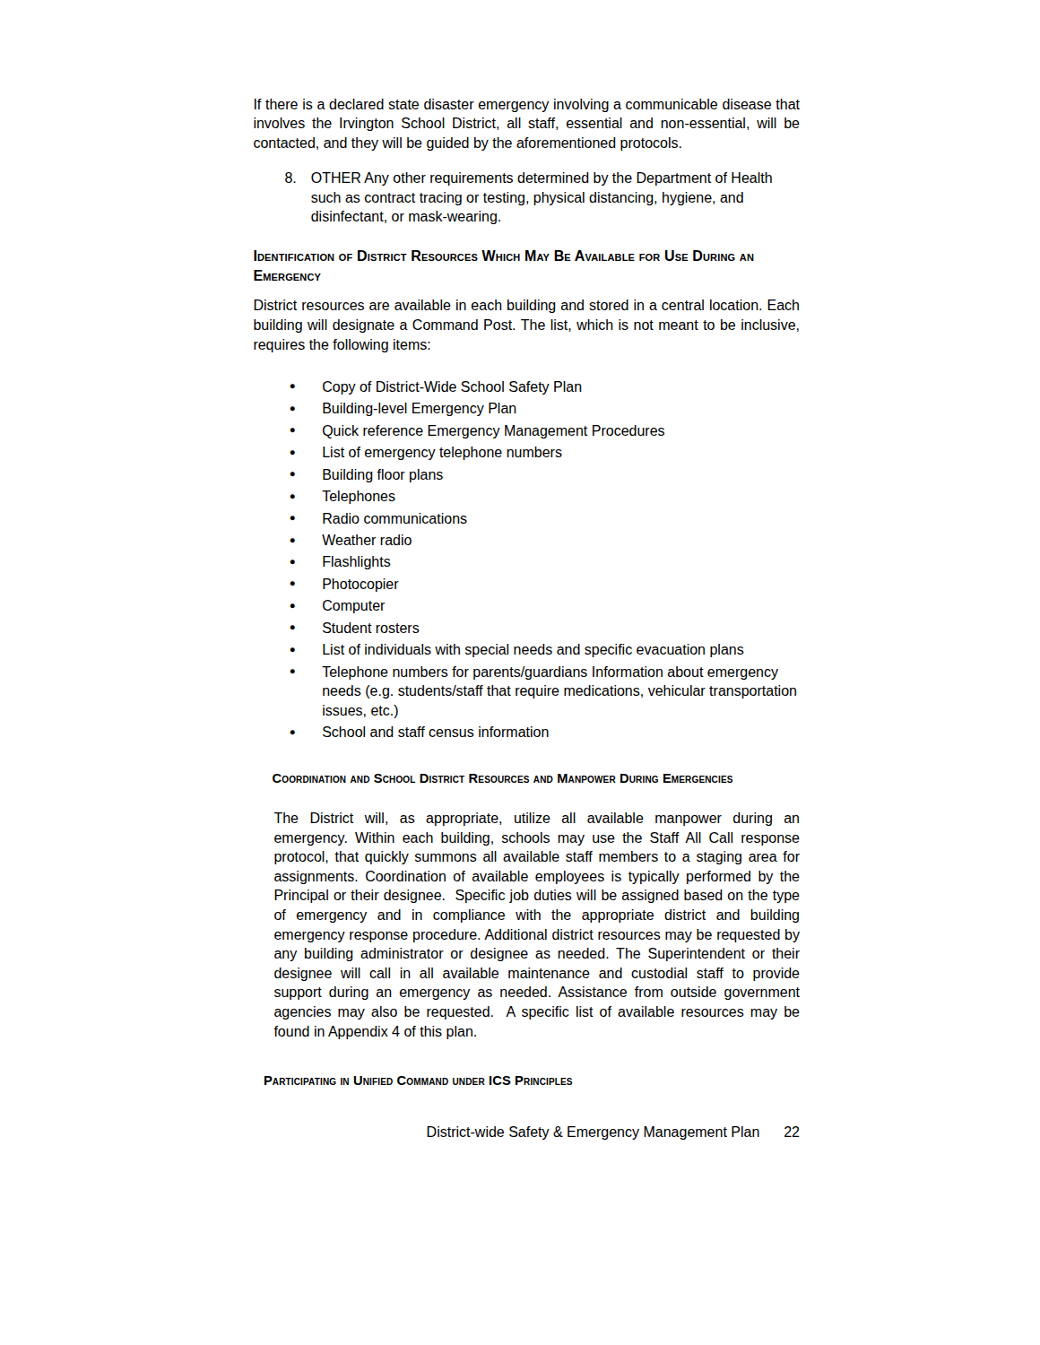If there is a declared state disaster emergency involving a communicable disease that involves the Irvington School District, all staff, essential and non-essential, will be contacted, and they will be guided by the aforementioned protocols.
OTHER Any other requirements determined by the Department of Health such as contract tracing or testing, physical distancing, hygiene, and disinfectant, or mask-wearing.
Identification of District Resources Which May Be Available for Use During an Emergency
District resources are available in each building and stored in a central location. Each building will designate a Command Post. The list, which is not meant to be inclusive, requires the following items:
Copy of District-Wide School Safety Plan
Building-level Emergency Plan
Quick reference Emergency Management Procedures
List of emergency telephone numbers
Building floor plans
Telephones
Radio communications
Weather radio
Flashlights
Photocopier
Computer
Student rosters
List of individuals with special needs and specific evacuation plans
Telephone numbers for parents/guardians Information about emergency needs (e.g. students/staff that require medications, vehicular transportation issues, etc.)
School and staff census information
Coordination and School District Resources and Manpower During Emergencies
The District will, as appropriate, utilize all available manpower during an emergency. Within each building, schools may use the Staff All Call response protocol, that quickly summons all available staff members to a staging area for assignments. Coordination of available employees is typically performed by the Principal or their designee. Specific job duties will be assigned based on the type of emergency and in compliance with the appropriate district and building emergency response procedure. Additional district resources may be requested by any building administrator or designee as needed. The Superintendent or their designee will call in all available maintenance and custodial staff to provide support during an emergency as needed. Assistance from outside government agencies may also be requested. A specific list of available resources may be found in Appendix 4 of this plan.
Participating in Unified Command under ICS Principles
District-wide Safety & Emergency Management Plan22